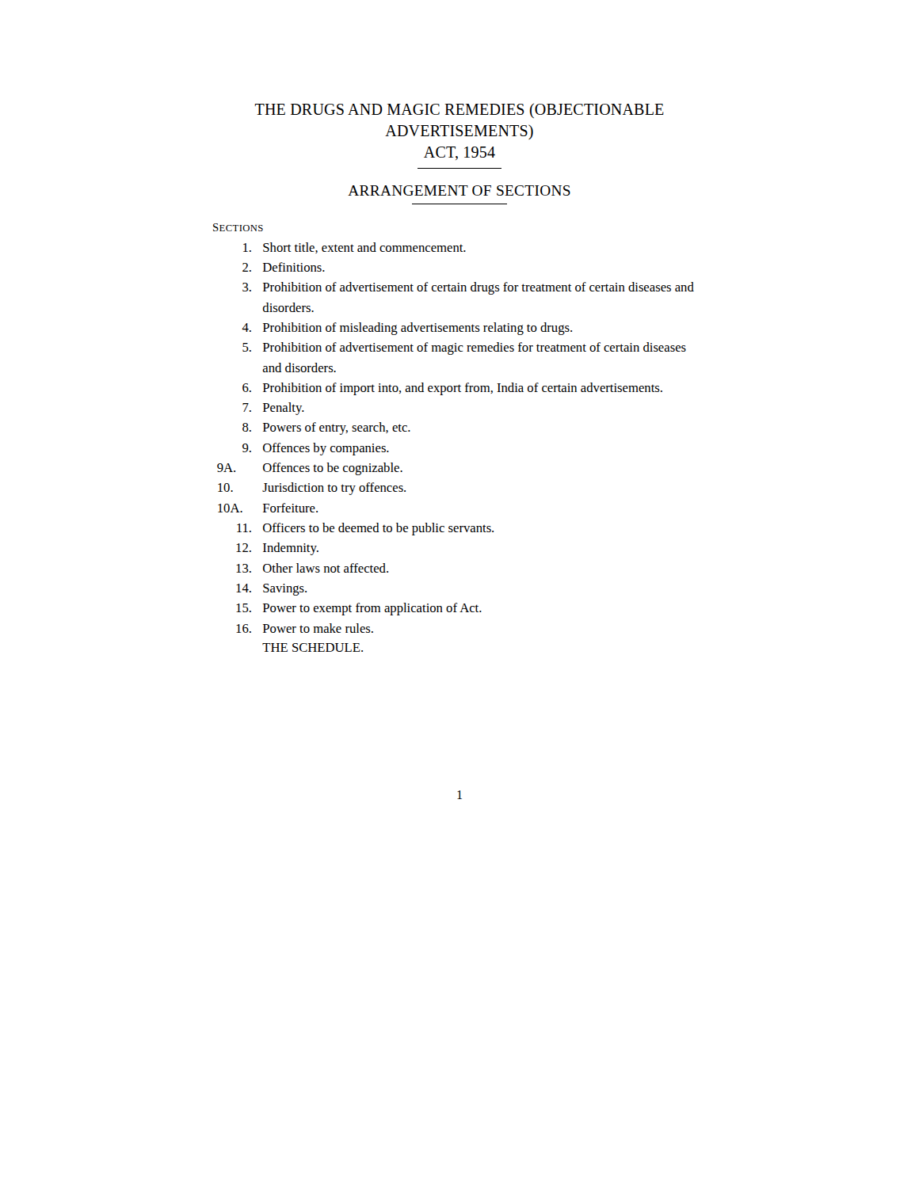THE DRUGS AND MAGIC REMEDIES (OBJECTIONABLE ADVERTISEMENTS)
ACT, 1954
ARRANGEMENT OF SECTIONS
SECTIONS
1. Short title, extent and commencement.
2. Definitions.
3. Prohibition of advertisement of certain drugs for treatment of certain diseases and disorders.
4. Prohibition of misleading advertisements relating to drugs.
5. Prohibition of advertisement of magic remedies for treatment of certain diseases and disorders.
6. Prohibition of import into, and export from, India of certain advertisements.
7. Penalty.
8. Powers of entry, search, etc.
9. Offences by companies.
9A. Offences to be cognizable.
10. Jurisdiction to try offences.
10A. Forfeiture.
11. Officers to be deemed to be public servants.
12. Indemnity.
13. Other laws not affected.
14. Savings.
15. Power to exempt from application of Act.
16. Power to make rules.
THE SCHEDULE.
1